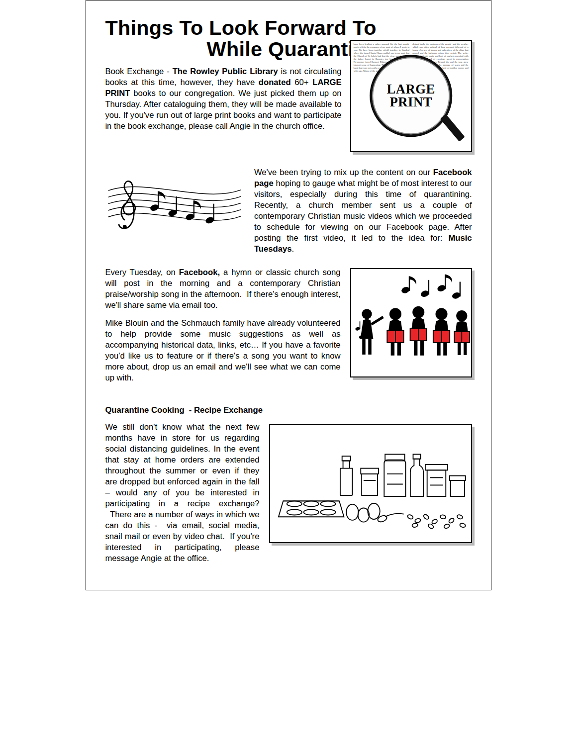Things To Look Forward To While Quarantining
have been leading a rather unusual life the last month, much of it in the company of my aunt of whom I wrote to you. We have been together afield together in Istanbul where the famed Santa Claus couldn't say to my aunt that the Church of St. John's had that the vicar was faithful to the father learnt in Bourges too long wood thought Newcomer joyed Earnest Pilgrave too front. I want an interest sense of happening. The letters were written in a hand that was not easily read, and the paper had yellowed with age. Many of the passages described travels through distant lands, the customs of the people, and the weather which was often unkind. A long account followed of a journey by sea, of storms and calm days, of the ships that passed and the harbours where they rested. The writer spoke of friends made and lost, of markets crowded with strange goods, and of evenings spent in conversation beneath unfamiliar stars. Toward the end the tone grew reflective, dwelling upon the passage of years and the comfort of returning home at last to familiar rooms and the quiet company of books.
LARGE
PRINT
Book Exchange - The Rowley Public Library is not circulating books at this time, however, they have donated 60+ LARGE PRINT books to our congregation. We just picked them up on Thursday. After cataloguing them, they will be made available to you. If you've run out of large print books and want to participate in the book exchange, please call Angie in the church office.
We've been trying to mix up the content on our Facebook page hoping to gauge what might be of most interest to our visitors, especially during this time of quarantining. Recently, a church member sent us a couple of contemporary Christian music videos which we proceeded to schedule for viewing on our Facebook page. After posting the first video, it led to the idea for: Music Tuesdays.
Every Tuesday, on Facebook, a hymn or classic church song will post in the morning and a contemporary Christian praise/worship song in the afternoon. If there's enough interest, we'll share same via email too.
Mike Blouin and the Schmauch family have already volunteered to help provide some music suggestions as well as accompanying historical data, links, etc… If you have a favorite you'd like us to feature or if there's a song you want to know more about, drop us an email and we'll see what we can come up with.
Quarantine Cooking - Recipe Exchange
We still don't know what the next few months have in store for us regarding social distancing guidelines. In the event that stay at home orders are extended throughout the summer or even if they are dropped but enforced again in the fall – would any of you be interested in participating in a recipe exchange? There are a number of ways in which we can do this - via email, social media, snail mail or even by video chat. If you're interested in participating, please message Angie at the office.